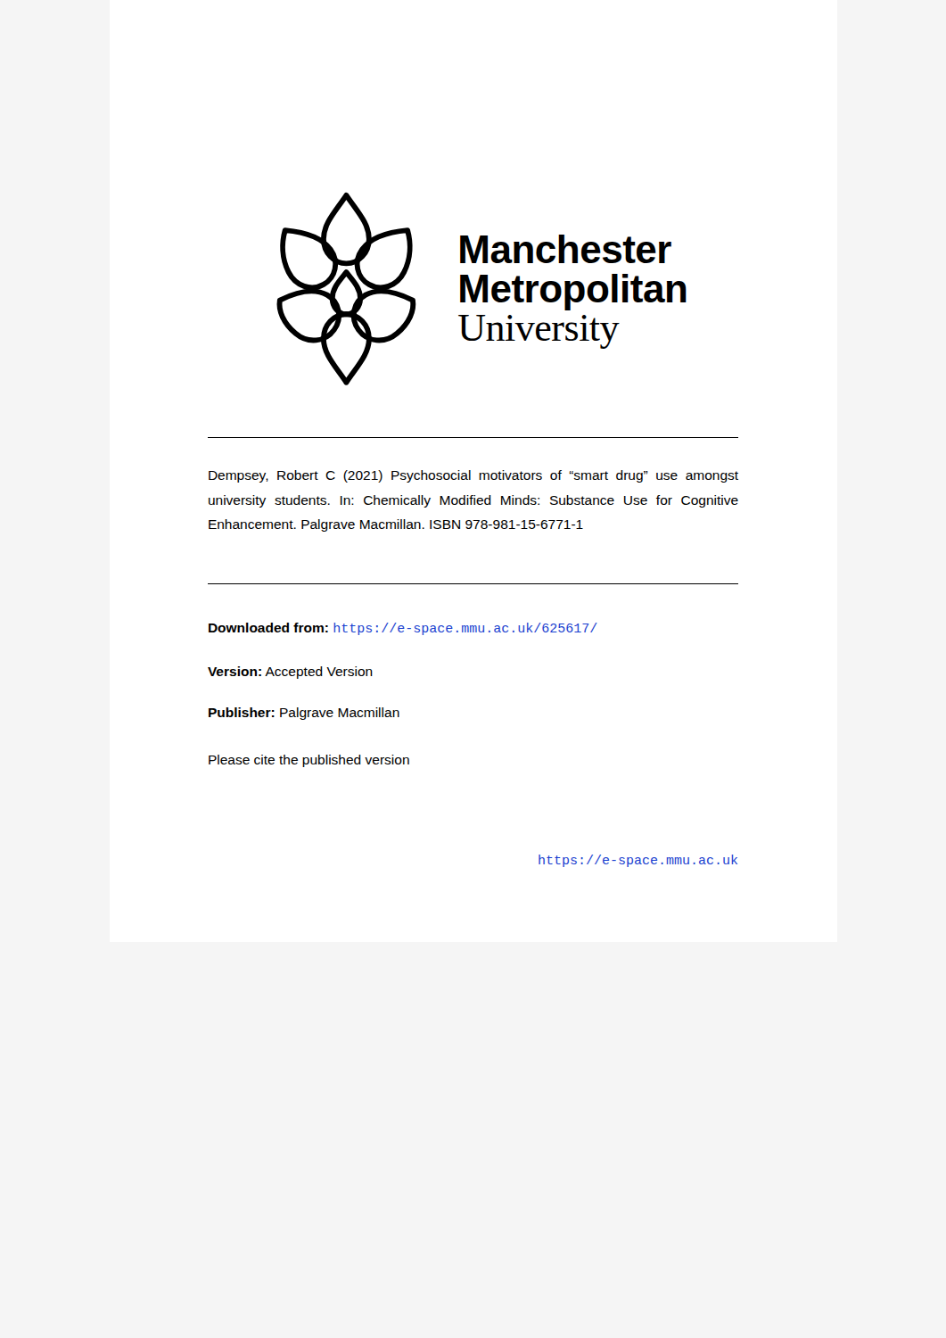Manchester Metropolitan University
Dempsey, Robert C (2021) Psychosocial motivators of “smart drug” use amongst university students. In: Chemically Modified Minds: Substance Use for Cognitive Enhancement. Palgrave Macmillan. ISBN 978-981-15-6771-1
Downloaded from: https://e-space.mmu.ac.uk/625617/
Version: Accepted Version
Publisher: Palgrave Macmillan
Please cite the published version
https://e-space.mmu.ac.uk